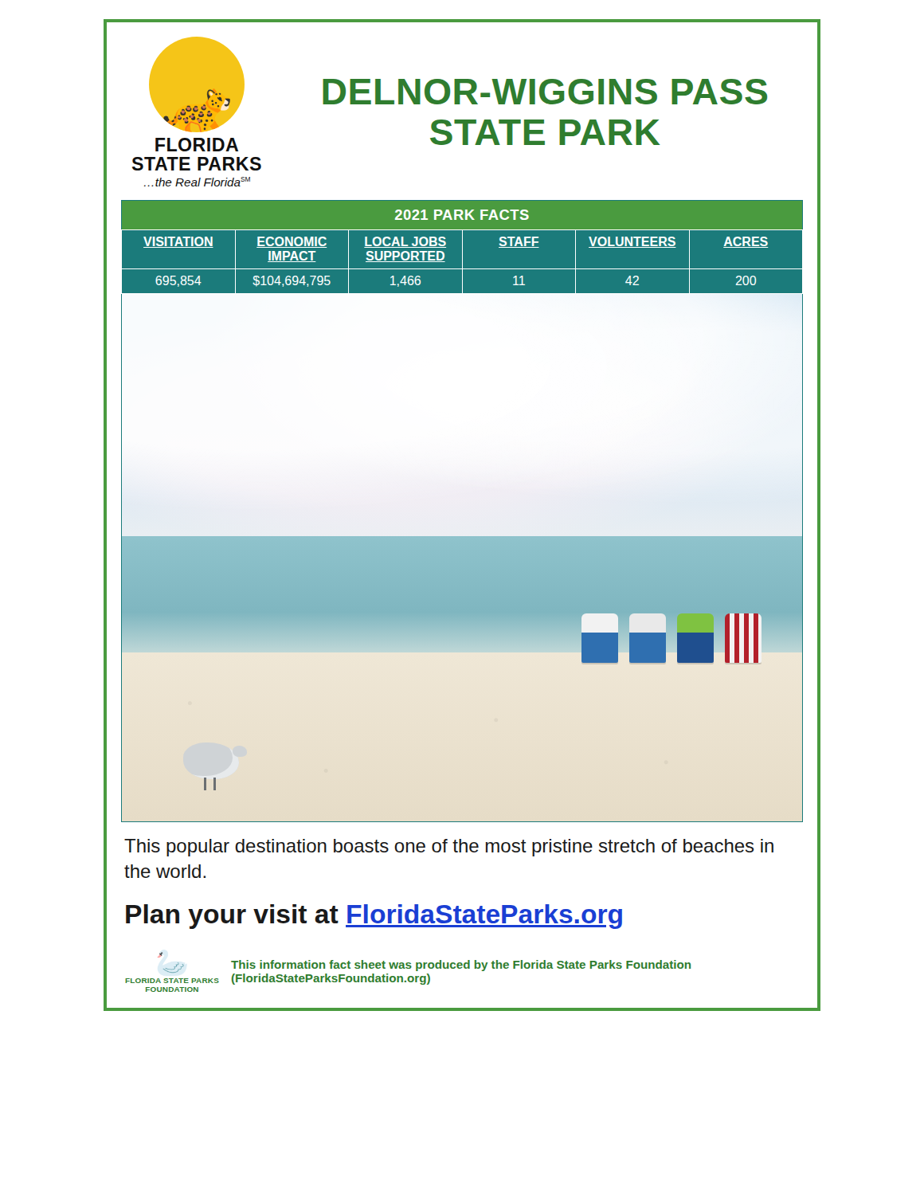🐆
FLORIDA STATE PARKS
…the Real FloridaSM
DELNOR-WIGGINS PASS STATE PARK
2021 PARK FACTS
| VISITATION | ECONOMIC IMPACT | LOCAL JOBS SUPPORTED | STAFF | VOLUNTEERS | ACRES |
| --- | --- | --- | --- | --- | --- |
| 695,854 | $104,694,795 | 1,466 | 11 | 42 | 200 |
This popular destination boasts one of the most pristine stretch of beaches in the world.
Plan your visit at FloridaStateParks.org
🦢
FLORIDA STATE PARKS FOUNDATION
This information fact sheet was produced by the Florida State Parks Foundation (FloridaStateParksFoundation.org)